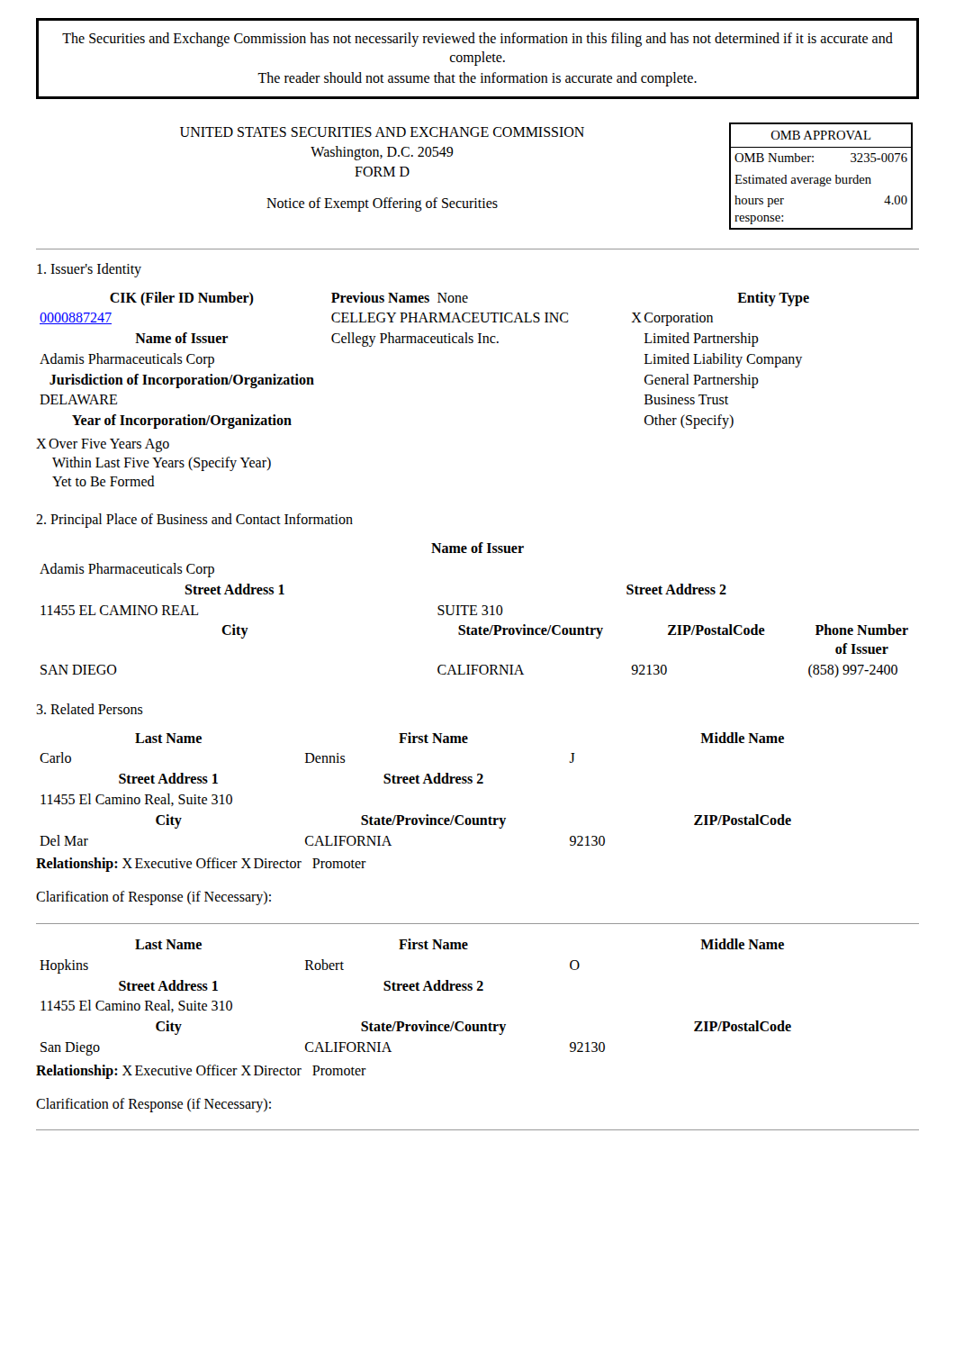The Securities and Exchange Commission has not necessarily reviewed the information in this filing and has not determined if it is accurate and complete.
The reader should not assume that the information is accurate and complete.
| UNITED STATES SECURITIES AND EXCHANGE COMMISSION Washington, D.C. 20549 FORM D Notice of Exempt Offering of Securities | OMB APPROVAL / OMB Number: / 3235-0076 / / Estimated average burden / / hours per response: / 4.00 / |
1. Issuer's Identity
| CIK (Filer ID Number) | Previous Names | None | Entity Type |
| 0000887247 | CELLEGY PHARMACEUTICALS INC | X Corporation |
| Name of Issuer | Cellegy Pharmaceuticals Inc. | Limited Partnership |
| Adamis Pharmaceuticals Corp | | Limited Liability Company |
| Jurisdiction of Incorporation/Organization | | General Partnership |
| DELAWARE | | Business Trust |
| Year of Incorporation/Organization | | Other (Specify) |
XOver Five Years Ago
Within Last Five Years (Specify Year)
Yet to Be Formed
2. Principal Place of Business and Contact Information
| Name of Issuer |
| Adamis Pharmaceuticals Corp |
| Street Address 1 | Street Address 2 |
| 11455 EL CAMINO REAL | SUITE 310 |
| City | State/Province/Country | ZIP/PostalCode | Phone Number of Issuer |
| SAN DIEGO | CALIFORNIA | 92130 | (858) 997-2400 |
3. Related Persons
| Last Name | First Name | Middle Name |
| Carlo | Dennis | J |
| Street Address 1 | Street Address 2 | |
| 11455 El Camino Real, Suite 310 | |
| City | State/Province/Country | ZIP/PostalCode |
| Del Mar | CALIFORNIA | 92130 |
Relationship: XExecutive Officer XDirector Promoter
Clarification of Response (if Necessary):
| Last Name | First Name | Middle Name |
| Hopkins | Robert | O |
| Street Address 1 | Street Address 2 | |
| 11455 El Camino Real, Suite 310 | |
| City | State/Province/Country | ZIP/PostalCode |
| San Diego | CALIFORNIA | 92130 |
Relationship: XExecutive Officer XDirector Promoter
Clarification of Response (if Necessary):